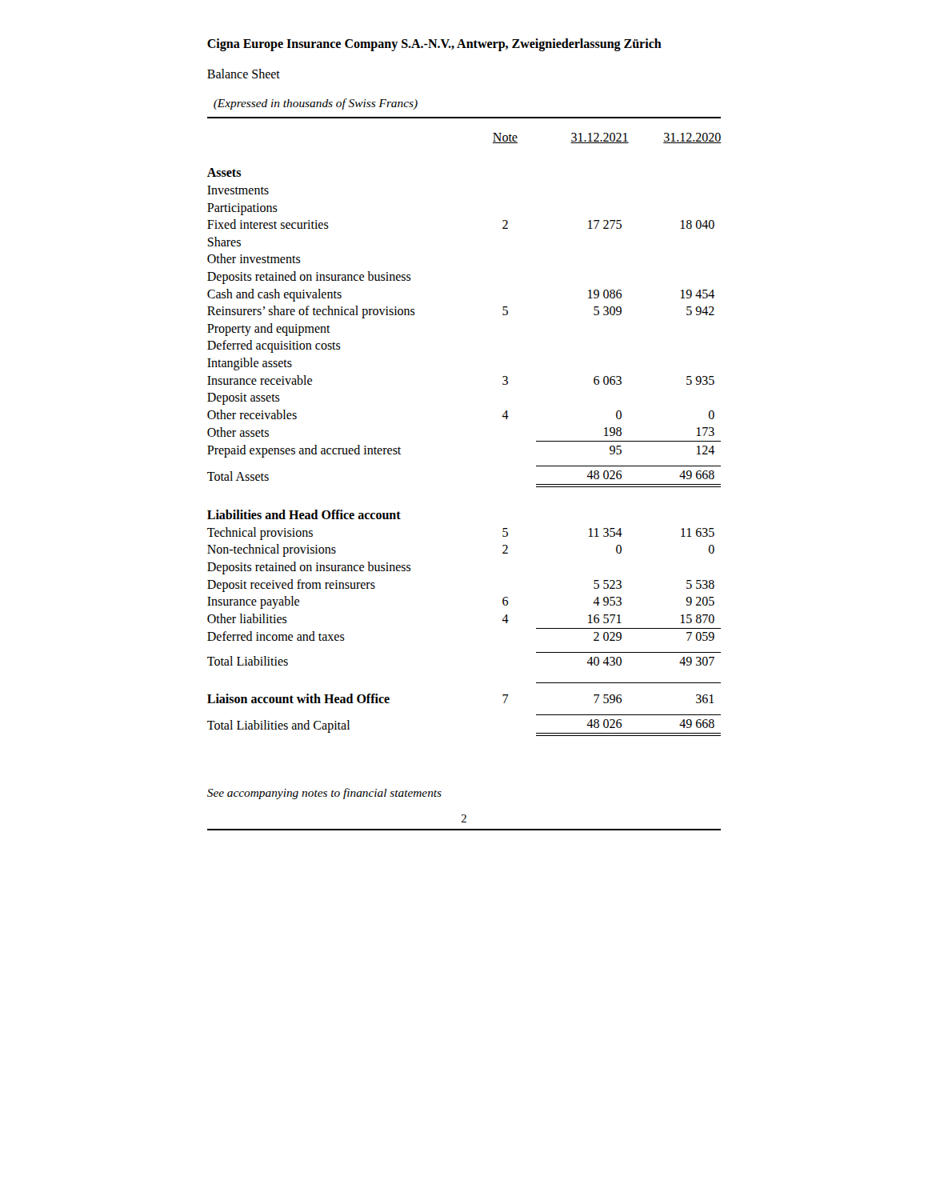Cigna Europe Insurance Company S.A.-N.V., Antwerp, Zweigniederlassung Zürich
Balance Sheet
(Expressed in thousands of Swiss Francs)
| | Note | 31.12.2021 | 31.12.2020 |
| --- | --- | --- | --- |
| Assets | | | |
| Investments | | | |
| Participations | | | |
| Fixed interest securities | 2 | 17 275 | 18 040 |
| Shares | | | |
| Other investments | | | |
| Deposits retained on insurance business | | | |
| Cash and cash equivalents | | 19 086 | 19 454 |
| Reinsurers’ share of technical provisions | 5 | 5 309 | 5 942 |
| Property and equipment | | | |
| Deferred acquisition costs | | | |
| Intangible assets | | | |
| Insurance receivable | 3 | 6 063 | 5 935 |
| Deposit assets | | | |
| Other receivables | 4 | 0 | 0 |
| Other assets | | 198 | 173 |
| Prepaid expenses and accrued interest | | 95 | 124 |
| Total Assets | | 48 026 | 49 668 |
| Liabilities and Head Office account | | | |
| Technical provisions | 5 | 11 354 | 11 635 |
| Non-technical provisions | 2 | 0 | 0 |
| Deposits retained on insurance business | | | |
| Deposit received from reinsurers | | 5 523 | 5 538 |
| Insurance payable | 6 | 4 953 | 9 205 |
| Other liabilities | 4 | 16 571 | 15 870 |
| Deferred income and taxes | | 2 029 | 7 059 |
| Total Liabilities | | 40 430 | 49 307 |
| Liaison account with Head Office | 7 | 7 596 | 361 |
| Total Liabilities and Capital | | 48 026 | 49 668 |
See accompanying notes to financial statements
2